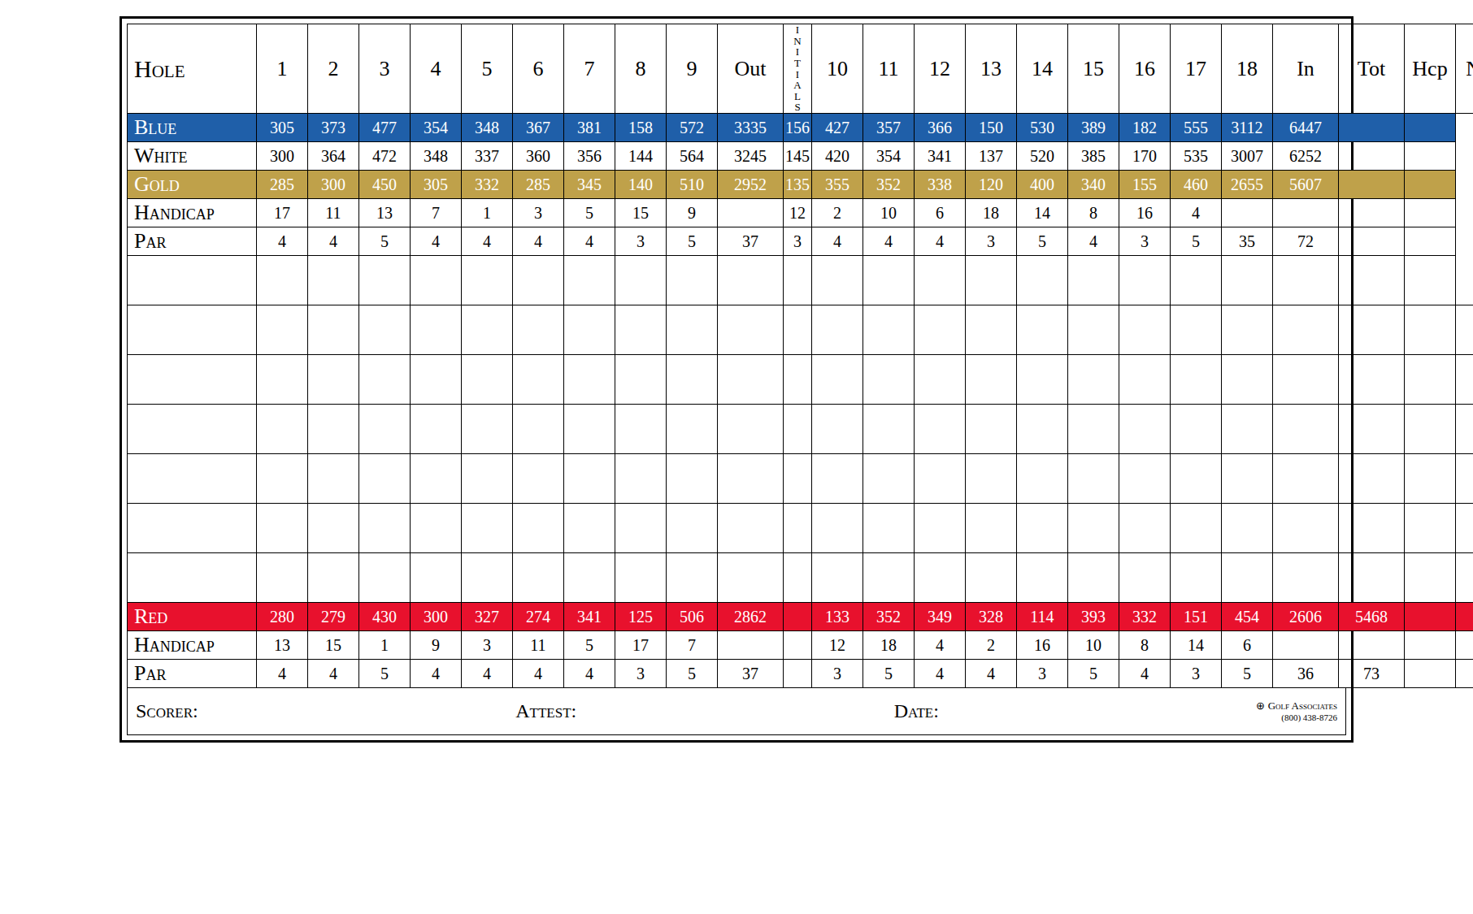| Hole | 1 | 2 | 3 | 4 | 5 | 6 | 7 | 8 | 9 | Out | I N I T I A L S | 10 | 11 | 12 | 13 | 14 | 15 | 16 | 17 | 18 | In | Tot | Hcp | Net |
| --- | --- | --- | --- | --- | --- | --- | --- | --- | --- | --- | --- | --- | --- | --- | --- | --- | --- | --- | --- | --- | --- | --- | --- | --- |
| Blue | 305 | 373 | 477 | 354 | 348 | 367 | 381 | 158 | 572 | 3335 | 156 | 427 | 357 | 366 | 150 | 530 | 389 | 182 | 555 | 3112 | 6447 | | |
| White | 300 | 364 | 472 | 348 | 337 | 360 | 356 | 144 | 564 | 3245 | 145 | 420 | 354 | 341 | 137 | 520 | 385 | 170 | 535 | 3007 | 6252 | | |
| Gold | 285 | 300 | 450 | 305 | 332 | 285 | 345 | 140 | 510 | 2952 | 135 | 355 | 352 | 338 | 120 | 400 | 340 | 155 | 460 | 2655 | 5607 | | |
| Handicap | 17 | 11 | 13 | 7 | 1 | 3 | 5 | 15 | 9 | | 12 | 2 | 10 | 6 | 18 | 14 | 8 | 16 | 4 | | | | |
| Par | 4 | 4 | 5 | 4 | 4 | 4 | 4 | 3 | 5 | 37 | 3 | 4 | 4 | 4 | 3 | 5 | 4 | 3 | 5 | 35 | 72 | | |
| Red | 280 | 279 | 430 | 300 | 327 | 274 | 341 | 125 | 506 | 2862 | | 133 | 352 | 349 | 328 | 114 | 393 | 332 | 151 | 454 | 2606 | 5468 | | |
| Handicap | 13 | 15 | 1 | 9 | 3 | 11 | 5 | 17 | 7 | | | 12 | 18 | 4 | 2 | 16 | 10 | 8 | 14 | 6 | | | | |
| Par | 4 | 4 | 5 | 4 | 4 | 4 | 4 | 3 | 5 | 37 | | 3 | 5 | 4 | 4 | 3 | 5 | 4 | 3 | 5 | 36 | 73 | | |
Scorer:
Attest:
Date:
⊕ Golf Associates
(800) 438-8726